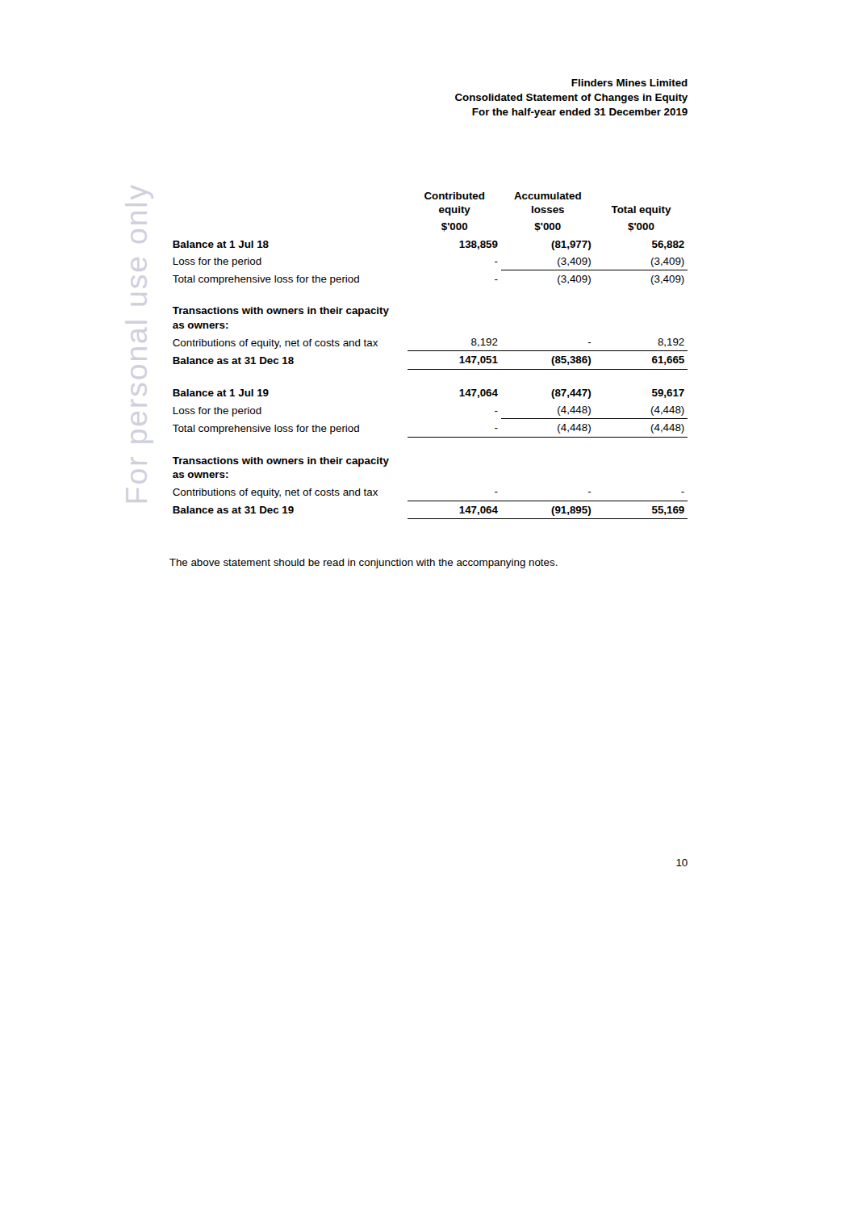For personal use only
Flinders Mines Limited
Consolidated Statement of Changes in Equity
For the half-year ended 31 December 2019
| | Contributed equity | Accumulated losses | Total equity |
| --- | --- | --- | --- |
| | $'000 | $'000 | $'000 |
| Balance at 1 Jul 18 | 138,859 | (81,977) | 56,882 |
| Loss for the period | - | (3,409) | (3,409) |
| Total comprehensive loss for the period | - | (3,409) | (3,409) |
| Transactions with owners in their capacity as owners: | | | |
| Contributions of equity, net of costs and tax | 8,192 | - | 8,192 |
| Balance as at 31 Dec 18 | 147,051 | (85,386) | 61,665 |
| Balance at 1 Jul 19 | 147,064 | (87,447) | 59,617 |
| Loss for the period | - | (4,448) | (4,448) |
| Total comprehensive loss for the period | - | (4,448) | (4,448) |
| Transactions with owners in their capacity as owners: | | | |
| Contributions of equity, net of costs and tax | - | - | - |
| Balance as at 31 Dec 19 | 147,064 | (91,895) | 55,169 |
The above statement should be read in conjunction with the accompanying notes.
10